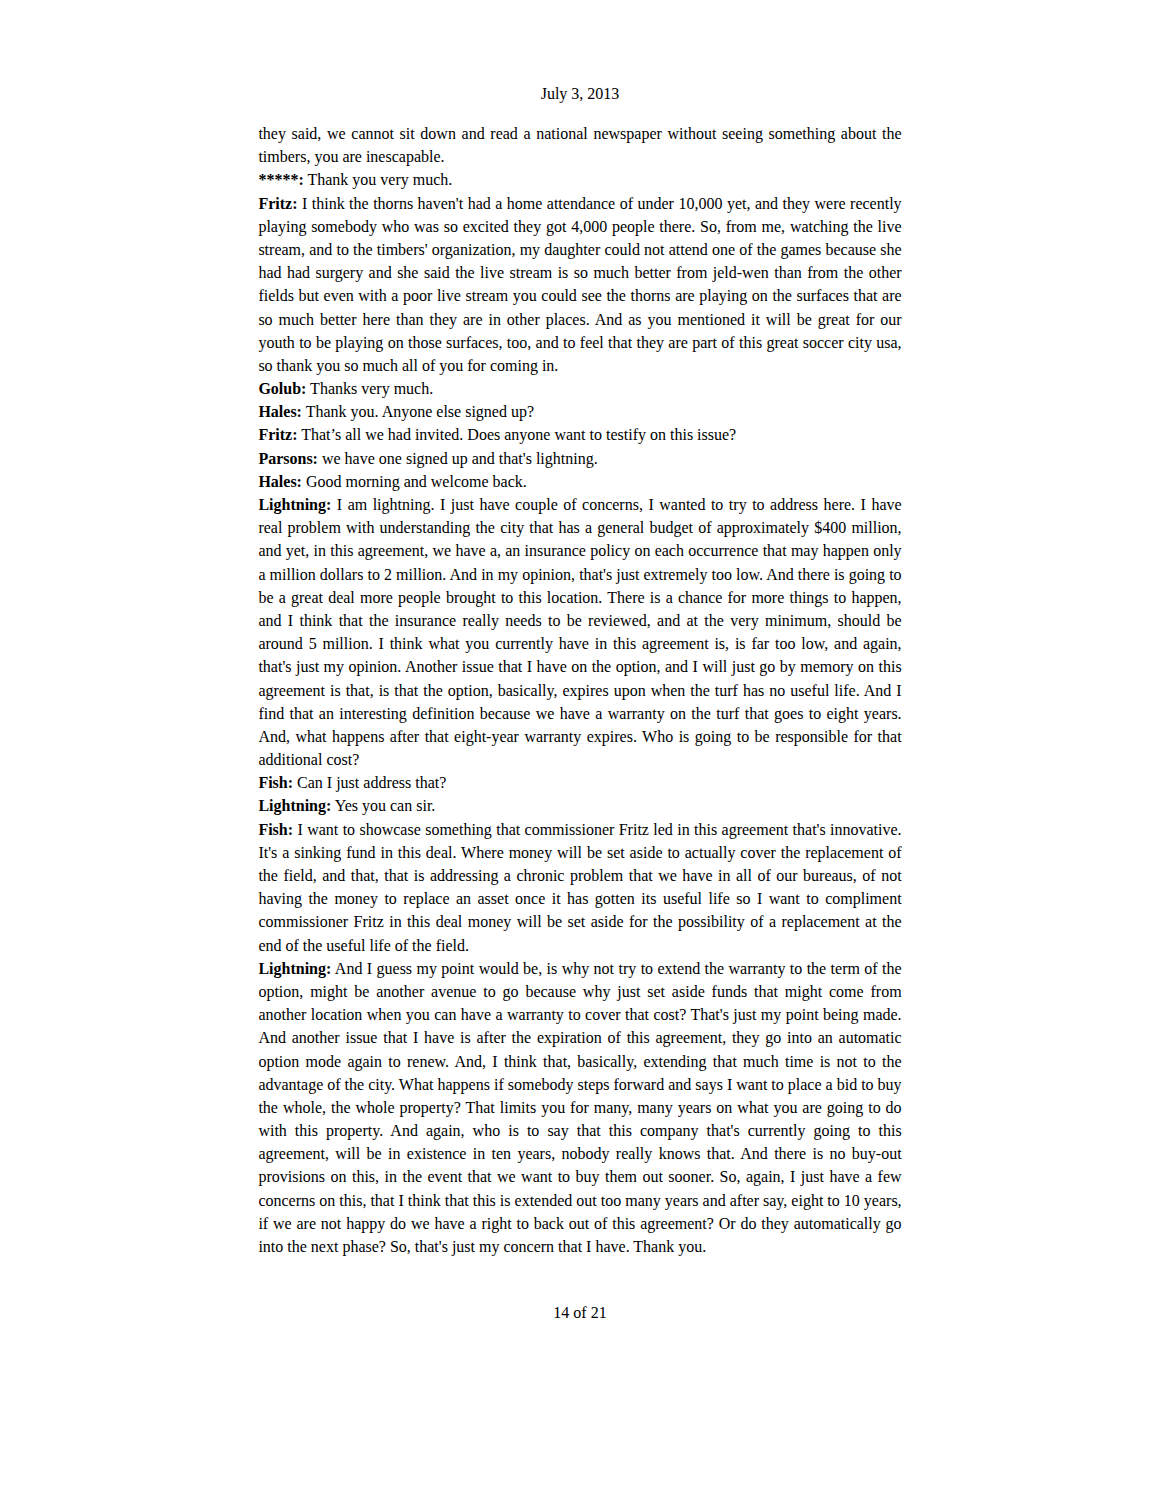July 3, 2013
they said, we cannot sit down and read a national newspaper without seeing something about the timbers, you are inescapable.
*****: Thank you very much.
Fritz: I think the thorns haven't had a home attendance of under 10,000 yet, and they were recently playing somebody who was so excited they got 4,000 people there. So, from me, watching the live stream, and to the timbers' organization, my daughter could not attend one of the games because she had had surgery and she said the live stream is so much better from jeld-wen than from the other fields but even with a poor live stream you could see the thorns are playing on the surfaces that are so much better here than they are in other places. And as you mentioned it will be great for our youth to be playing on those surfaces, too, and to feel that they are part of this great soccer city usa, so thank you so much all of you for coming in.
Golub: Thanks very much.
Hales: Thank you. Anyone else signed up?
Fritz: That’s all we had invited. Does anyone want to testify on this issue?
Parsons: we have one signed up and that's lightning.
Hales: Good morning and welcome back.
Lightning: I am lightning. I just have couple of concerns, I wanted to try to address here. I have real problem with understanding the city that has a general budget of approximately $400 million, and yet, in this agreement, we have a, an insurance policy on each occurrence that may happen only a million dollars to 2 million. And in my opinion, that's just extremely too low. And there is going to be a great deal more people brought to this location. There is a chance for more things to happen, and I think that the insurance really needs to be reviewed, and at the very minimum, should be around 5 million. I think what you currently have in this agreement is, is far too low, and again, that's just my opinion. Another issue that I have on the option, and I will just go by memory on this agreement is that, is that the option, basically, expires upon when the turf has no useful life. And I find that an interesting definition because we have a warranty on the turf that goes to eight years. And, what happens after that eight-year warranty expires. Who is going to be responsible for that additional cost?
Fish: Can I just address that?
Lightning: Yes you can sir.
Fish: I want to showcase something that commissioner Fritz led in this agreement that's innovative. It's a sinking fund in this deal. Where money will be set aside to actually cover the replacement of the field, and that, that is addressing a chronic problem that we have in all of our bureaus, of not having the money to replace an asset once it has gotten its useful life so I want to compliment commissioner Fritz in this deal money will be set aside for the possibility of a replacement at the end of the useful life of the field.
Lightning: And I guess my point would be, is why not try to extend the warranty to the term of the option, might be another avenue to go because why just set aside funds that might come from another location when you can have a warranty to cover that cost? That's just my point being made. And another issue that I have is after the expiration of this agreement, they go into an automatic option mode again to renew. And, I think that, basically, extending that much time is not to the advantage of the city. What happens if somebody steps forward and says I want to place a bid to buy the whole, the whole property? That limits you for many, many years on what you are going to do with this property. And again, who is to say that this company that's currently going to this agreement, will be in existence in ten years, nobody really knows that. And there is no buy-out provisions on this, in the event that we want to buy them out sooner. So, again, I just have a few concerns on this, that I think that this is extended out too many years and after say, eight to 10 years, if we are not happy do we have a right to back out of this agreement? Or do they automatically go into the next phase? So, that's just my concern that I have. Thank you.
14 of 21